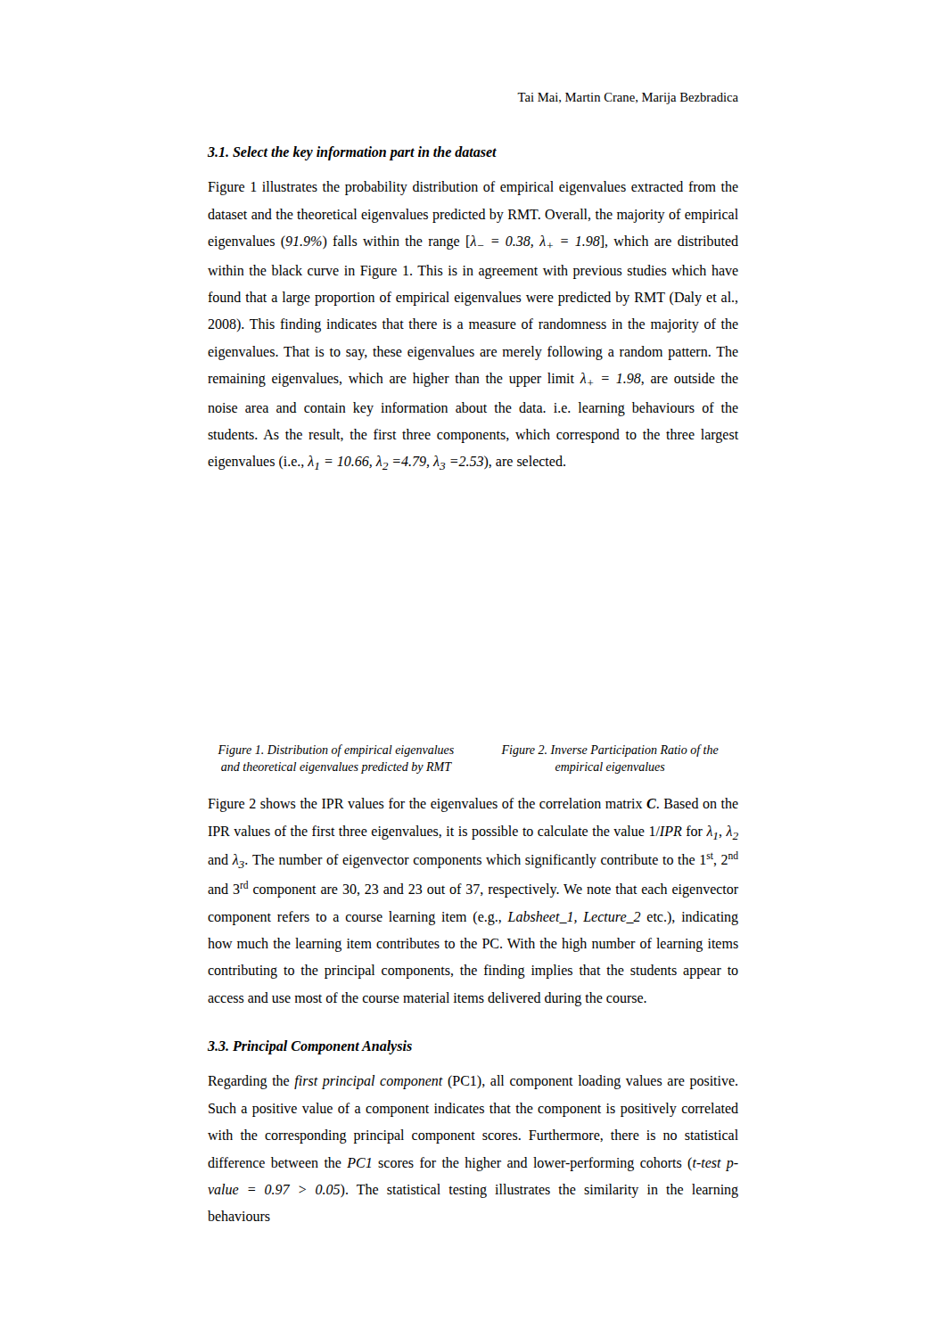Tai Mai, Martin Crane, Marija Bezbradica
3.1. Select the key information part in the dataset
Figure 1 illustrates the probability distribution of empirical eigenvalues extracted from the dataset and the theoretical eigenvalues predicted by RMT. Overall, the majority of empirical eigenvalues (91.9%) falls within the range [λ− = 0.38, λ+ = 1.98], which are distributed within the black curve in Figure 1. This is in agreement with previous studies which have found that a large proportion of empirical eigenvalues were predicted by RMT (Daly et al., 2008). This finding indicates that there is a measure of randomness in the majority of the eigenvalues. That is to say, these eigenvalues are merely following a random pattern. The remaining eigenvalues, which are higher than the upper limit λ+ = 1.98, are outside the noise area and contain key information about the data. i.e. learning behaviours of the students. As the result, the first three components, which correspond to the three largest eigenvalues (i.e., λ1 = 10.66, λ2 =4.79, λ3 =2.53), are selected.
Figure 1. Distribution of empirical eigenvalues and theoretical eigenvalues predicted by RMT
Figure 2. Inverse Participation Ratio of the empirical eigenvalues
Figure 2 shows the IPR values for the eigenvalues of the correlation matrix C. Based on the IPR values of the first three eigenvalues, it is possible to calculate the value 1/IPR for λ1, λ2 and λ3. The number of eigenvector components which significantly contribute to the 1st, 2nd and 3rd component are 30, 23 and 23 out of 37, respectively. We note that each eigenvector component refers to a course learning item (e.g., Labsheet_1, Lecture_2 etc.), indicating how much the learning item contributes to the PC. With the high number of learning items contributing to the principal components, the finding implies that the students appear to access and use most of the course material items delivered during the course.
3.3. Principal Component Analysis
Regarding the first principal component (PC1), all component loading values are positive. Such a positive value of a component indicates that the component is positively correlated with the corresponding principal component scores. Furthermore, there is no statistical difference between the PC1 scores for the higher and lower-performing cohorts (t-test p-value = 0.97 > 0.05). The statistical testing illustrates the similarity in the learning behaviours